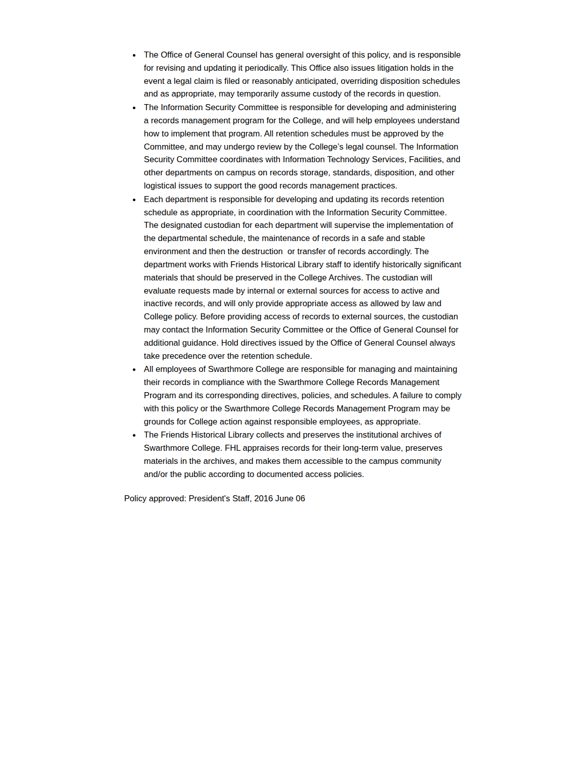The Office of General Counsel has general oversight of this policy, and is responsible for revising and updating it periodically. This Office also issues litigation holds in the event a legal claim is filed or reasonably anticipated, overriding disposition schedules and as appropriate, may temporarily assume custody of the records in question.
The Information Security Committee is responsible for developing and administering a records management program for the College, and will help employees understand how to implement that program. All retention schedules must be approved by the Committee, and may undergo review by the College’s legal counsel. The Information Security Committee coordinates with Information Technology Services, Facilities, and other departments on campus on records storage, standards, disposition, and other logistical issues to support the good records management practices.
Each department is responsible for developing and updating its records retention schedule as appropriate, in coordination with the Information Security Committee. The designated custodian for each department will supervise the implementation of the departmental schedule, the maintenance of records in a safe and stable environment and then the destruction or transfer of records accordingly. The department works with Friends Historical Library staff to identify historically significant materials that should be preserved in the College Archives. The custodian will evaluate requests made by internal or external sources for access to active and inactive records, and will only provide appropriate access as allowed by law and College policy. Before providing access of records to external sources, the custodian may contact the Information Security Committee or the Office of General Counsel for additional guidance. Hold directives issued by the Office of General Counsel always take precedence over the retention schedule.
All employees of Swarthmore College are responsible for managing and maintaining their records in compliance with the Swarthmore College Records Management Program and its corresponding directives, policies, and schedules. A failure to comply with this policy or the Swarthmore College Records Management Program may be grounds for College action against responsible employees, as appropriate.
The Friends Historical Library collects and preserves the institutional archives of Swarthmore College. FHL appraises records for their long-term value, preserves materials in the archives, and makes them accessible to the campus community and/or the public according to documented access policies.
Policy approved: President's Staff, 2016 June 06